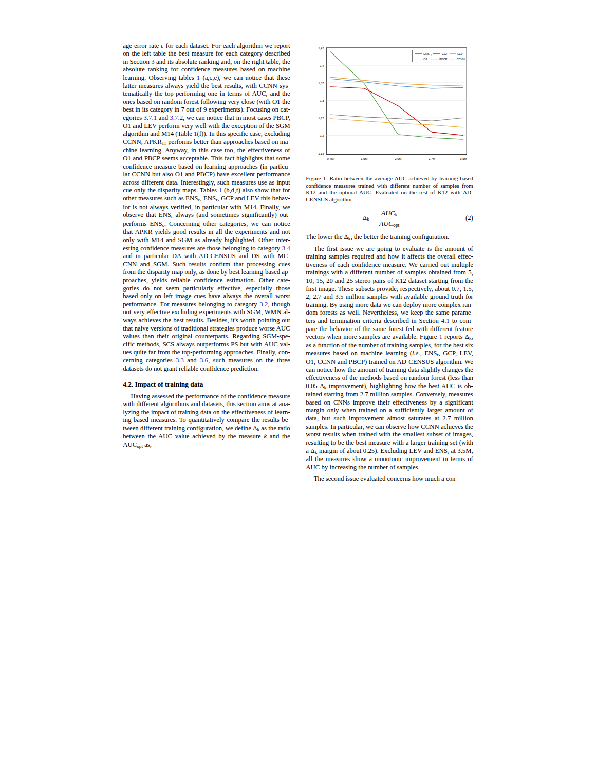age error rate ε for each dataset. For each algorithm we report on the left table the best measure for each category described in Section 3 and its absolute ranking and, on the right table, the absolute ranking for confidence measures based on machine learning. Observing tables 1 (a,c,e), we can notice that these latter measures always yield the best results, with CCNN systematically the top-performing one in terms of AUC, and the ones based on random forest following very close (with O1 the best in its category in 7 out of 9 experiments). Focusing on categories 3.7.1 and 3.7.2, we can notice that in most cases PBCP, O1 and LEV perform very well with the exception of the SGM algorithm and M14 (Table 1(f)). In this specific case, excluding CCNN, APKR11 performs better than approaches based on machine learning. Anyway, in this case too, the effectiveness of O1 and PBCP seems acceptable. This fact highlights that some confidence measure based on learning approaches (in particular CCNN but also O1 and PBCP) have excellent performance across different data. Interestingly, such measures use as input cue only the disparity maps. Tables 1 (b,d,f) also show that for other measures such as ENSc, ENSr, GCP and LEV this behavior is not always verified, in particular with M14. Finally, we observe that ENSr always (and sometimes significantly) outperforms ENSc. Concerning other categories, we can notice that APKR yields good results in all the experiments and not only with M14 and SGM as already highlighted. Other interesting confidence measures are those belonging to category 3.4 and in particular DA with AD-CENSUS and DS with MC-CNN and SGM. Such results confirm that processing cues from the disparity map only, as done by best learning-based approaches, yields reliable confidence estimation. Other categories do not seem particularly effective, especially those based only on left image cues have always the overall worst performance. For measures belonging to category 3.2, though not very effective excluding experiments with SGM, WMN always achieves the best results. Besides, it's worth pointing out that naive versions of traditional strategies produce worse AUC values than their original counterparts. Regarding SGM-specific methods, SCS always outperforms PS but with AUC values quite far from the top-performing approaches. Finally, concerning categories 3.3 and 3.6, such measures on the three datasets do not grant reliable confidence prediction.
4.2. Impact of training data
Having assessed the performance of the confidence measure with different algorithms and datasets, this section aims at analyzing the impact of training data on the effectiveness of learning-based measures. To quantitatively compare the results between different training configuration, we define Δk as the ratio between the AUC value achieved by the measure k and the AUCopt as,
1,45 1,4 1,35 1,3 1,25 1,2 1,15 0.7M 1.5M 2.0M 2.7M 3.5M ENS r GCP LEV O1 PBCP CCNN
Figure 1. Ratio between the average AUC achieved by learning-based confidence measures trained with different number of samples from K12 and the optimal AUC. Evaluated on the rest of K12 with AD-CENSUS algorithm.
Δk = AUCk AUCopt
(2)
The lower the Δk, the better the training configuration.
The first issue we are going to evaluate is the amount of training samples required and how it affects the overall effectiveness of each confidence measure. We carried out multiple trainings with a different number of samples obtained from 5, 10, 15, 20 and 25 stereo pairs of K12 dataset starting from the first image. These subsets provide, respectively, about 0.7, 1.5, 2, 2.7 and 3.5 million samples with available ground-truth for training. By using more data we can deploy more complex random forests as well. Nevertheless, we keep the same parameters and termination criteria described in Section 4.1 to compare the behavior of the same forest fed with different feature vectors when more samples are available. Figure 1 reports Δk, as a function of the number of training samples, for the best six measures based on machine learning (i.e., ENSr, GCP, LEV, O1, CCNN and PBCP) trained on AD-CENSUS algorithm. We can notice how the amount of training data slightly changes the effectiveness of the methods based on random forest (less than 0.05 Δk improvement), highlighting how the best AUC is obtained starting from 2.7 million samples. Conversely, measures based on CNNs improve their effectiveness by a significant margin only when trained on a sufficiently larger amount of data, but such improvement almost saturates at 2.7 million samples. In particular, we can observe how CCNN achieves the worst results when trained with the smallest subset of images, resulting to be the best measure with a larger training set (with a Δk margin of about 0.25). Excluding LEV and ENSr at 3.5M, all the measures show a monotonic improvement in terms of AUC by increasing the number of samples.
The second issue evaluated concerns how much a con-